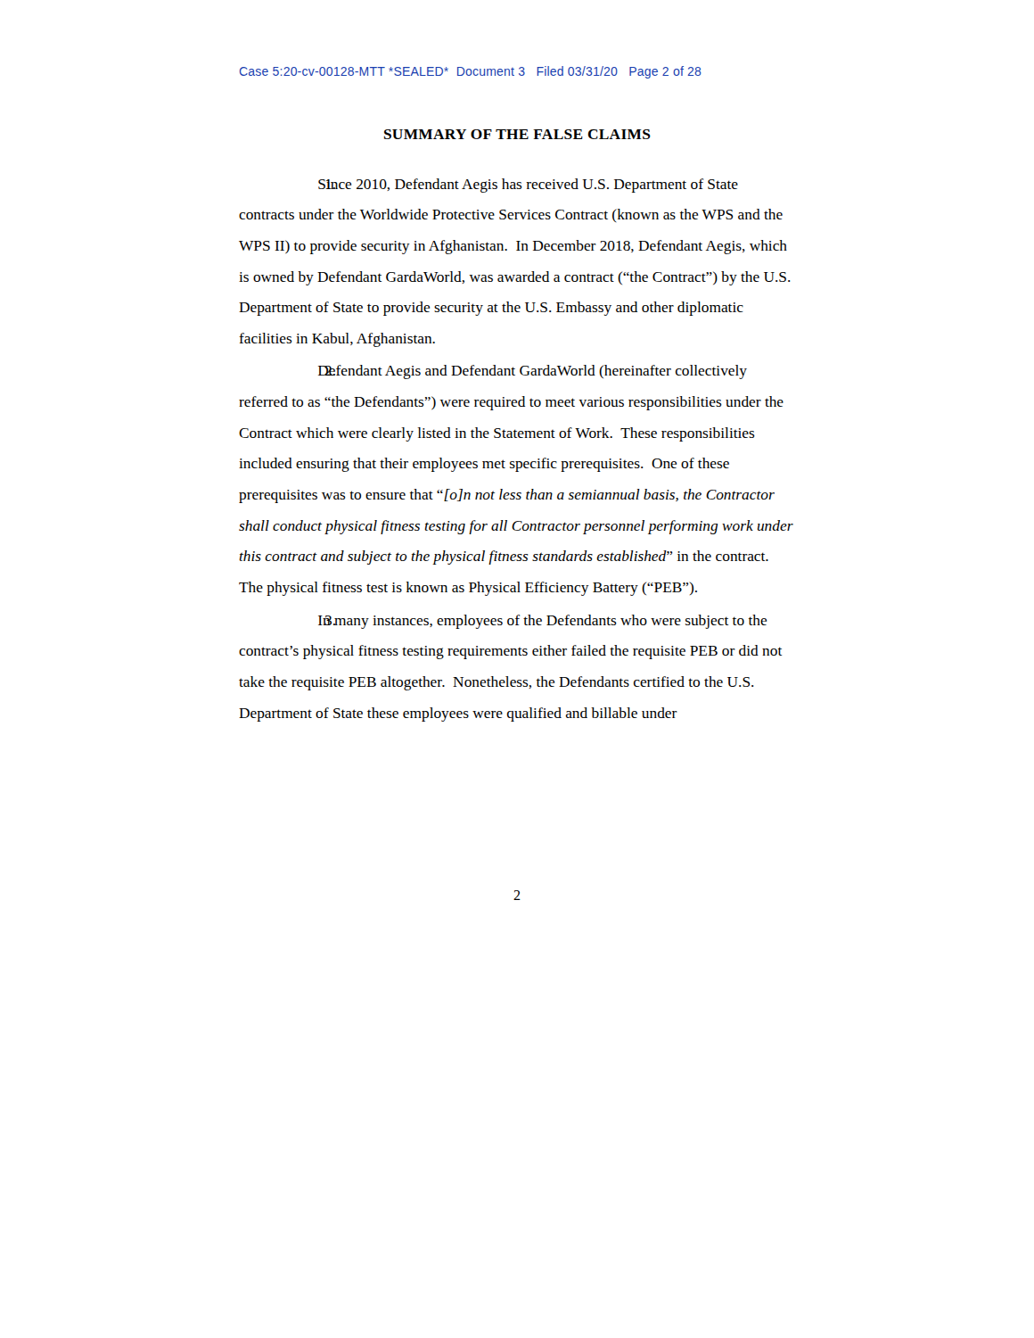Case 5:20-cv-00128-MTT *SEALED* Document 3 Filed 03/31/20 Page 2 of 28
Summary of the False Claims
1. Since 2010, Defendant Aegis has received U.S. Department of State contracts under the Worldwide Protective Services Contract (known as the WPS and the WPS II) to provide security in Afghanistan. In December 2018, Defendant Aegis, which is owned by Defendant GardaWorld, was awarded a contract (“the Contract”) by the U.S. Department of State to provide security at the U.S. Embassy and other diplomatic facilities in Kabul, Afghanistan.
2. Defendant Aegis and Defendant GardaWorld (hereinafter collectively referred to as “the Defendants”) were required to meet various responsibilities under the Contract which were clearly listed in the Statement of Work. These responsibilities included ensuring that their employees met specific prerequisites. One of these prerequisites was to ensure that “[o]n not less than a semiannual basis, the Contractor shall conduct physical fitness testing for all Contractor personnel performing work under this contract and subject to the physical fitness standards established” in the contract. The physical fitness test is known as Physical Efficiency Battery (“PEB”).
3. In many instances, employees of the Defendants who were subject to the contract’s physical fitness testing requirements either failed the requisite PEB or did not take the requisite PEB altogether. Nonetheless, the Defendants certified to the U.S. Department of State these employees were qualified and billable under
2